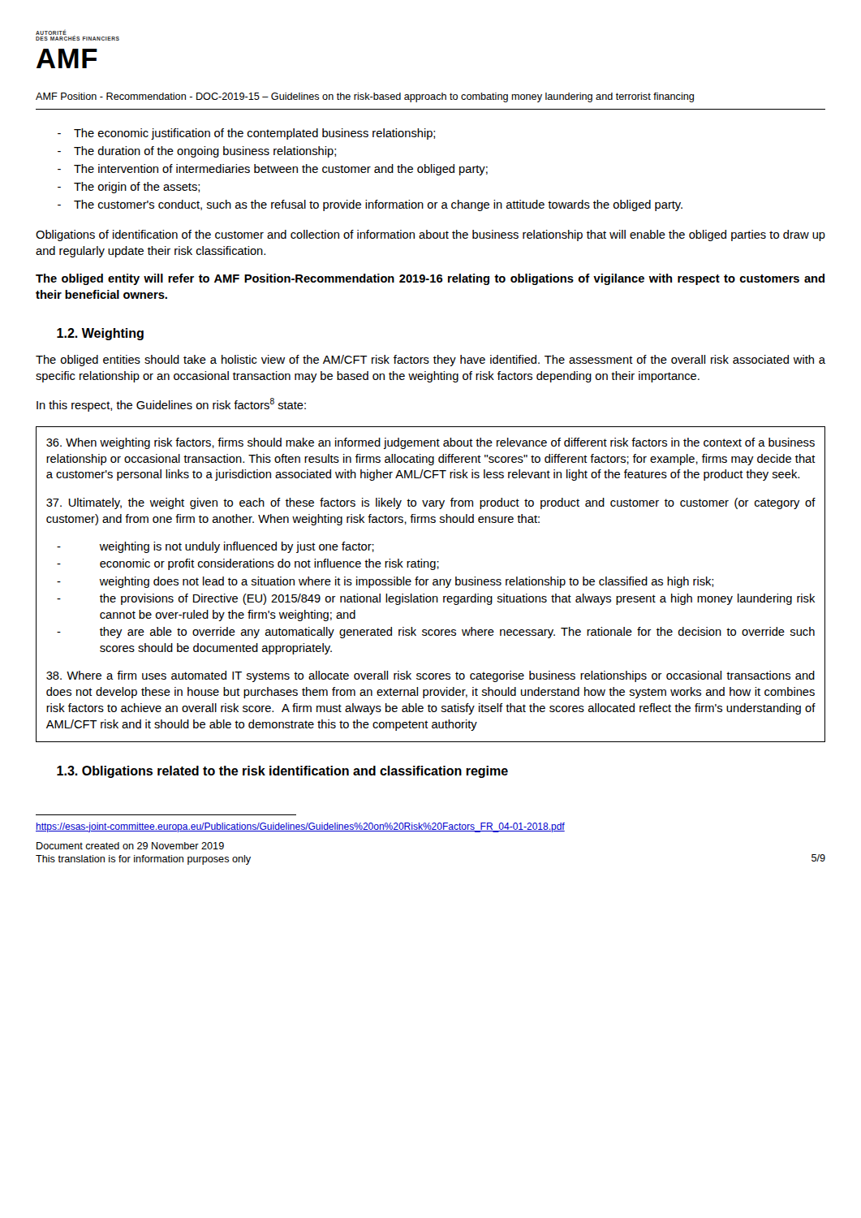AUTORITÉ
DES MARCHÉS FINANCIERS
AMF
AMF Position - Recommendation - DOC-2019-15 – Guidelines on the risk-based approach to combating money laundering and terrorist financing
The economic justification of the contemplated business relationship;
The duration of the ongoing business relationship;
The intervention of intermediaries between the customer and the obliged party;
The origin of the assets;
The customer's conduct, such as the refusal to provide information or a change in attitude towards the obliged party.
Obligations of identification of the customer and collection of information about the business relationship that will enable the obliged parties to draw up and regularly update their risk classification.
The obliged entity will refer to AMF Position-Recommendation 2019-16 relating to obligations of vigilance with respect to customers and their beneficial owners.
1.2. Weighting
The obliged entities should take a holistic view of the AM/CFT risk factors they have identified. The assessment of the overall risk associated with a specific relationship or an occasional transaction may be based on the weighting of risk factors depending on their importance.
In this respect, the Guidelines on risk factors8 state:
36. When weighting risk factors, firms should make an informed judgement about the relevance of different risk factors in the context of a business relationship or occasional transaction. This often results in firms allocating different "scores" to different factors; for example, firms may decide that a customer's personal links to a jurisdiction associated with higher AML/CFT risk is less relevant in light of the features of the product they seek.
37. Ultimately, the weight given to each of these factors is likely to vary from product to product and customer to customer (or category of customer) and from one firm to another. When weighting risk factors, firms should ensure that:
weighting is not unduly influenced by just one factor;
economic or profit considerations do not influence the risk rating;
weighting does not lead to a situation where it is impossible for any business relationship to be classified as high risk;
the provisions of Directive (EU) 2015/849 or national legislation regarding situations that always present a high money laundering risk cannot be over-ruled by the firm's weighting; and
they are able to override any automatically generated risk scores where necessary. The rationale for the decision to override such scores should be documented appropriately.
38. Where a firm uses automated IT systems to allocate overall risk scores to categorise business relationships or occasional transactions and does not develop these in house but purchases them from an external provider, it should understand how the system works and how it combines risk factors to achieve an overall risk score. A firm must always be able to satisfy itself that the scores allocated reflect the firm's understanding of AML/CFT risk and it should be able to demonstrate this to the competent authority
1.3. Obligations related to the risk identification and classification regime
https://esas-joint-committee.europa.eu/Publications/Guidelines/Guidelines%20on%20Risk%20Factors_FR_04-01-2018.pdf
Document created on 29 November 2019
This translation is for information purposes only
5/9